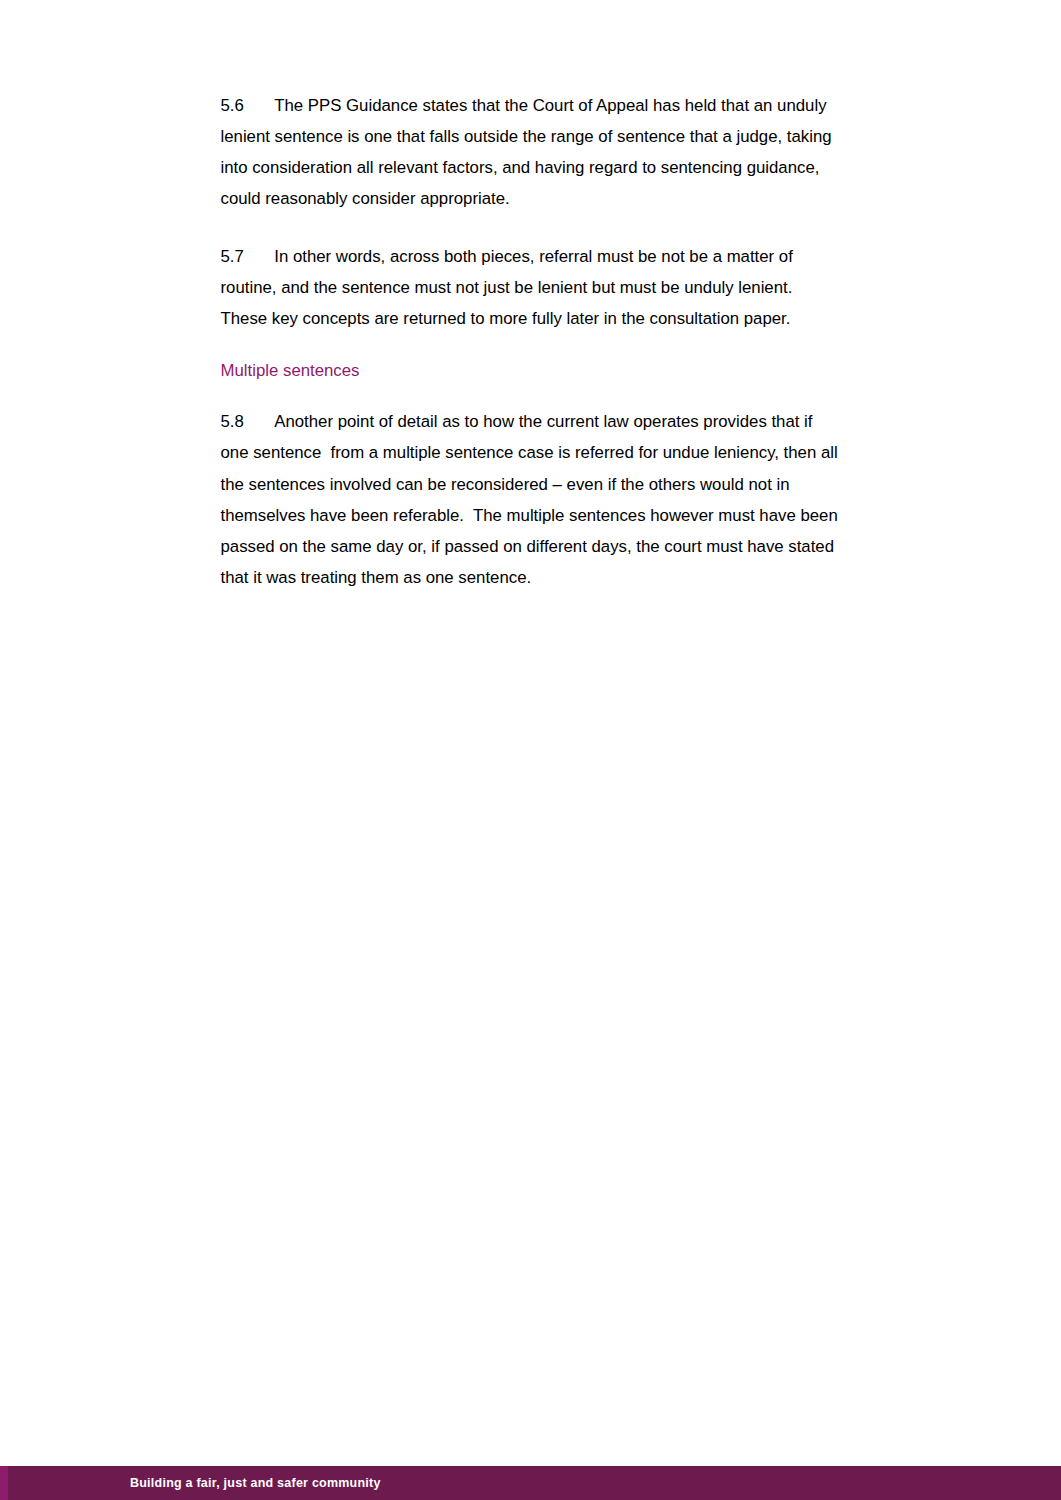5.6 The PPS Guidance states that the Court of Appeal has held that an unduly lenient sentence is one that falls outside the range of sentence that a judge, taking into consideration all relevant factors, and having regard to sentencing guidance, could reasonably consider appropriate.
5.7 In other words, across both pieces, referral must be not be a matter of routine, and the sentence must not just be lenient but must be unduly lenient. These key concepts are returned to more fully later in the consultation paper.
Multiple sentences
5.8 Another point of detail as to how the current law operates provides that if one sentence from a multiple sentence case is referred for undue leniency, then all the sentences involved can be reconsidered – even if the others would not in themselves have been referable. The multiple sentences however must have been passed on the same day or, if passed on different days, the court must have stated that it was treating them as one sentence.
Building a fair, just and safer community